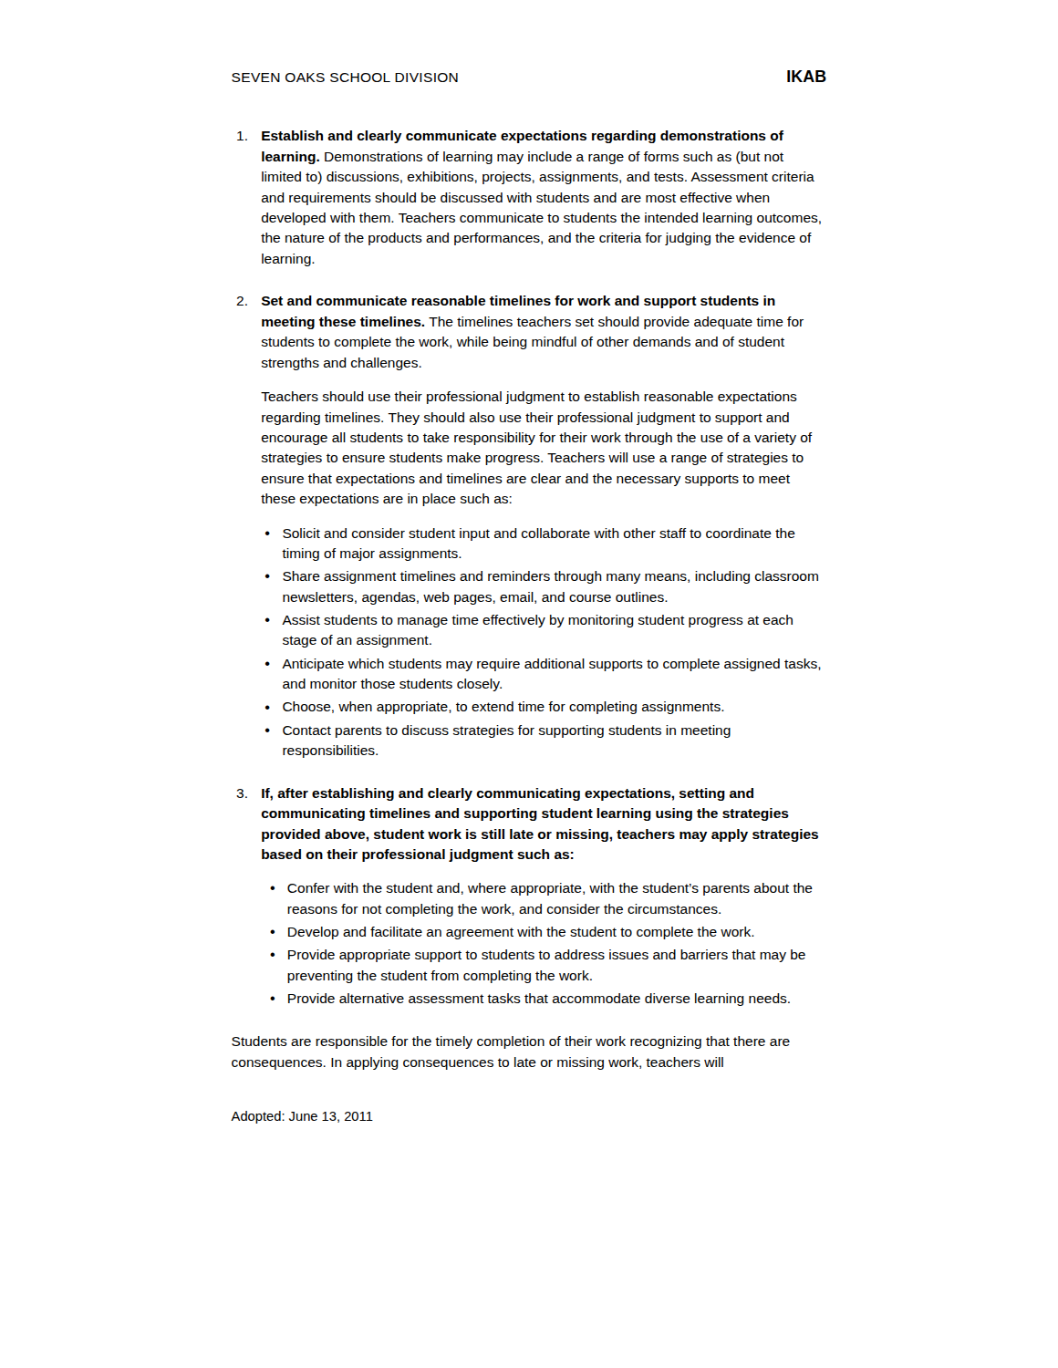SEVEN OAKS SCHOOL DIVISION
IKAB
Establish and clearly communicate expectations regarding demonstrations of learning. Demonstrations of learning may include a range of forms such as (but not limited to) discussions, exhibitions, projects, assignments, and tests. Assessment criteria and requirements should be discussed with students and are most effective when developed with them. Teachers communicate to students the intended learning outcomes, the nature of the products and performances, and the criteria for judging the evidence of learning.
Set and communicate reasonable timelines for work and support students in meeting these timelines. The timelines teachers set should provide adequate time for students to complete the work, while being mindful of other demands and of student strengths and challenges.
Teachers should use their professional judgment to establish reasonable expectations regarding timelines. They should also use their professional judgment to support and encourage all students to take responsibility for their work through the use of a variety of strategies to ensure students make progress. Teachers will use a range of strategies to ensure that expectations and timelines are clear and the necessary supports to meet these expectations are in place such as:
Solicit and consider student input and collaborate with other staff to coordinate the timing of major assignments.
Share assignment timelines and reminders through many means, including classroom newsletters, agendas, web pages, email, and course outlines.
Assist students to manage time effectively by monitoring student progress at each stage of an assignment.
Anticipate which students may require additional supports to complete assigned tasks, and monitor those students closely.
Choose, when appropriate, to extend time for completing assignments.
Contact parents to discuss strategies for supporting students in meeting responsibilities.
If, after establishing and clearly communicating expectations, setting and communicating timelines and supporting student learning using the strategies provided above, student work is still late or missing, teachers may apply strategies based on their professional judgment such as:
Confer with the student and, where appropriate, with the student’s parents about the reasons for not completing the work, and consider the circumstances.
Develop and facilitate an agreement with the student to complete the work.
Provide appropriate support to students to address issues and barriers that may be preventing the student from completing the work.
Provide alternative assessment tasks that accommodate diverse learning needs.
Students are responsible for the timely completion of their work recognizing that there are consequences. In applying consequences to late or missing work, teachers will
Adopted: June 13, 2011